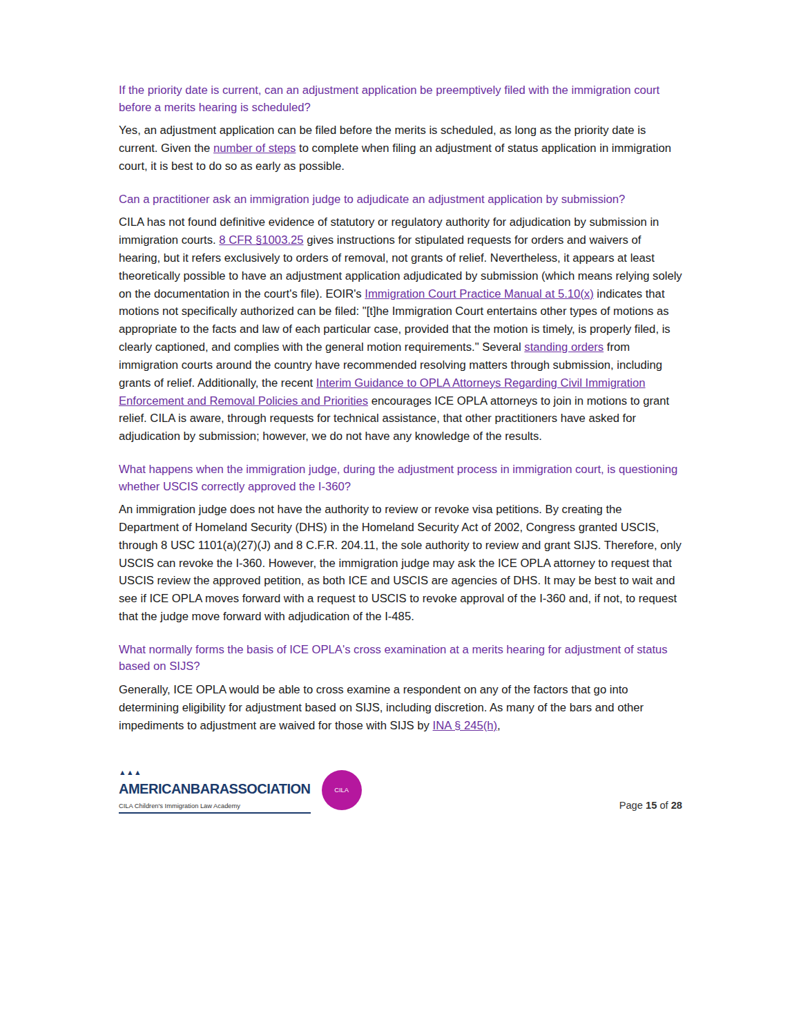If the priority date is current, can an adjustment application be preemptively filed with the immigration court before a merits hearing is scheduled?
Yes, an adjustment application can be filed before the merits is scheduled, as long as the priority date is current. Given the number of steps to complete when filing an adjustment of status application in immigration court, it is best to do so as early as possible.
Can a practitioner ask an immigration judge to adjudicate an adjustment application by submission?
CILA has not found definitive evidence of statutory or regulatory authority for adjudication by submission in immigration courts. 8 CFR §1003.25 gives instructions for stipulated requests for orders and waivers of hearing, but it refers exclusively to orders of removal, not grants of relief. Nevertheless, it appears at least theoretically possible to have an adjustment application adjudicated by submission (which means relying solely on the documentation in the court's file). EOIR's Immigration Court Practice Manual at 5.10(x) indicates that motions not specifically authorized can be filed: "[t]he Immigration Court entertains other types of motions as appropriate to the facts and law of each particular case, provided that the motion is timely, is properly filed, is clearly captioned, and complies with the general motion requirements." Several standing orders from immigration courts around the country have recommended resolving matters through submission, including grants of relief. Additionally, the recent Interim Guidance to OPLA Attorneys Regarding Civil Immigration Enforcement and Removal Policies and Priorities encourages ICE OPLA attorneys to join in motions to grant relief. CILA is aware, through requests for technical assistance, that other practitioners have asked for adjudication by submission; however, we do not have any knowledge of the results.
What happens when the immigration judge, during the adjustment process in immigration court, is questioning whether USCIS correctly approved the I-360?
An immigration judge does not have the authority to review or revoke visa petitions. By creating the Department of Homeland Security (DHS) in the Homeland Security Act of 2002, Congress granted USCIS, through 8 USC 1101(a)(27)(J) and 8 C.F.R. 204.11, the sole authority to review and grant SIJS. Therefore, only USCIS can revoke the I-360. However, the immigration judge may ask the ICE OPLA attorney to request that USCIS review the approved petition, as both ICE and USCIS are agencies of DHS. It may be best to wait and see if ICE OPLA moves forward with a request to USCIS to revoke approval of the I-360 and, if not, to request that the judge move forward with adjudication of the I-485.
What normally forms the basis of ICE OPLA's cross examination at a merits hearing for adjustment of status based on SIJS?
Generally, ICE OPLA would be able to cross examine a respondent on any of the factors that go into determining eligibility for adjustment based on SIJS, including discretion. As many of the bars and other impediments to adjustment are waived for those with SIJS by INA § 245(h),
▲▲▲
AMERICANBARASSOCIATION
CILA Children's Immigration Law Academy
CILA
Page 15 of 28